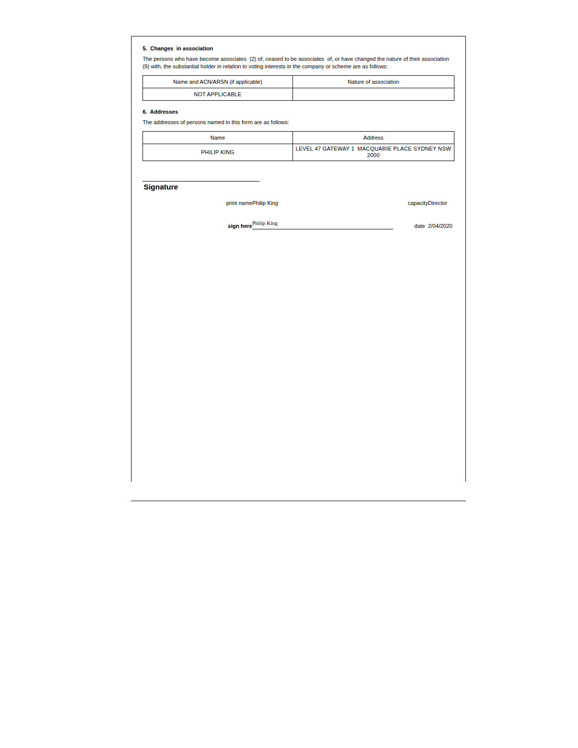5. Changes in association
The persons who have become associates (2) of, ceased to be associates of, or have changed the nature of their association (9) with, the substantial holder in relation to voting interests in the company or scheme are as follows:
| Name and ACN/ARSN (if applicable) | Nature of association |
| NOT APPLICABLE | |
6. Addresses
The addresses of persons named in this form are as follows:
| Name | Address |
| PHILIP KING | LEVEL 47 GATEWAY 1 MACQUARIE PLACE SYDNEY NSW 2000 |
Signature
| print name | Philip King | capacity | Director |
| | Philip King | | |
| sign here | | date | 2/04/2020 |